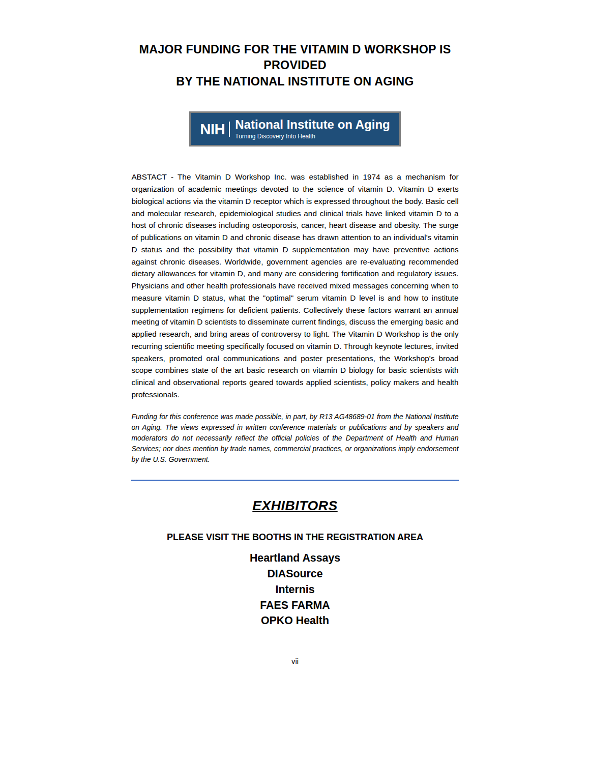MAJOR FUNDING FOR THE VITAMIN D WORKSHOP IS PROVIDED
BY THE NATIONAL INSTITUTE ON AGING
NIH National Institute on Aging
Turning Discovery Into Health
ABSTACT - The Vitamin D Workshop Inc. was established in 1974 as a mechanism for organization of academic meetings devoted to the science of vitamin D. Vitamin D exerts biological actions via the vitamin D receptor which is expressed throughout the body. Basic cell and molecular research, epidemiological studies and clinical trials have linked vitamin D to a host of chronic diseases including osteoporosis, cancer, heart disease and obesity. The surge of publications on vitamin D and chronic disease has drawn attention to an individual's vitamin D status and the possibility that vitamin D supplementation may have preventive actions against chronic diseases. Worldwide, government agencies are re-evaluating recommended dietary allowances for vitamin D, and many are considering fortification and regulatory issues. Physicians and other health professionals have received mixed messages concerning when to measure vitamin D status, what the "optimal" serum vitamin D level is and how to institute supplementation regimens for deficient patients. Collectively these factors warrant an annual meeting of vitamin D scientists to disseminate current findings, discuss the emerging basic and applied research, and bring areas of controversy to light. The Vitamin D Workshop is the only recurring scientific meeting specifically focused on vitamin D. Through keynote lectures, invited speakers, promoted oral communications and poster presentations, the Workshop's broad scope combines state of the art basic research on vitamin D biology for basic scientists with clinical and observational reports geared towards applied scientists, policy makers and health professionals.
Funding for this conference was made possible, in part, by R13 AG48689-01 from the National Institute on Aging. The views expressed in written conference materials or publications and by speakers and moderators do not necessarily reflect the official policies of the Department of Health and Human Services; nor does mention by trade names, commercial practices, or organizations imply endorsement by the U.S. Government.
EXHIBITORS
PLEASE VISIT THE BOOTHS IN THE REGISTRATION AREA
Heartland Assays
DIASource
Internis
FAES FARMA
OPKO Health
vii